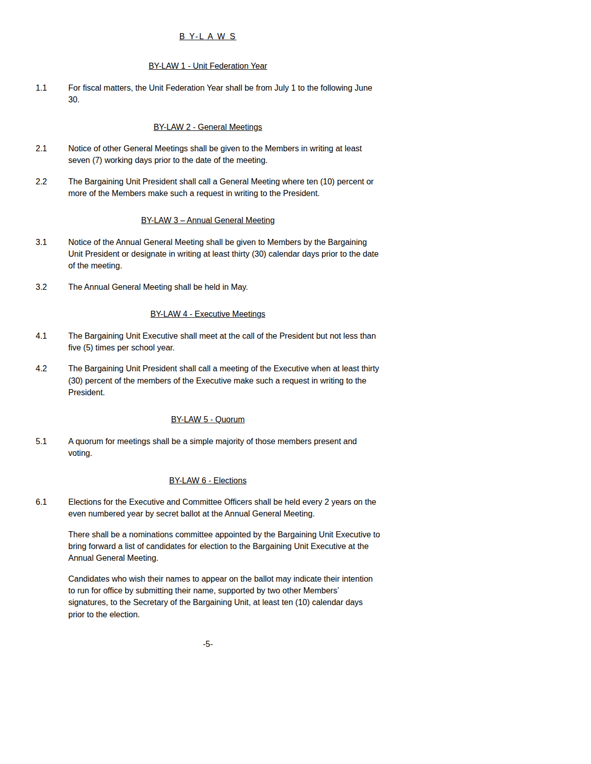B Y-L A W S
BY-LAW 1 - Unit Federation Year
1.1
For fiscal matters, the Unit Federation Year shall be from July 1 to the following June 30.
BY-LAW 2 - General Meetings
2.1
Notice of other General Meetings shall be given to the Members in writing at least seven (7) working days prior to the date of the meeting.
2.2
The Bargaining Unit President shall call a General Meeting where ten (10) percent or more of the Members make such a request in writing to the President.
BY-LAW 3 – Annual General Meeting
3.1
Notice of the Annual General Meeting shall be given to Members by the Bargaining Unit President or designate in writing at least thirty (30) calendar days prior to the date of the meeting.
3.2
The Annual General Meeting shall be held in May.
BY-LAW 4 - Executive Meetings
4.1
The Bargaining Unit Executive shall meet at the call of the President but not less than five (5) times per school year.
4.2
The Bargaining Unit President shall call a meeting of the Executive when at least thirty (30) percent of the members of the Executive make such a request in writing to the President.
BY-LAW 5 - Quorum
5.1
A quorum for meetings shall be a simple majority of those members present and voting.
BY-LAW 6 - Elections
6.1
Elections for the Executive and Committee Officers shall be held every 2 years on the even numbered year by secret ballot at the Annual General Meeting.
There shall be a nominations committee appointed by the Bargaining Unit Executive to bring forward a list of candidates for election to the Bargaining Unit Executive at the Annual General Meeting.
Candidates who wish their names to appear on the ballot may indicate their intention to run for office by submitting their name, supported by two other Members’ signatures, to the Secretary of the Bargaining Unit, at least ten (10) calendar days prior to the election.
-5-